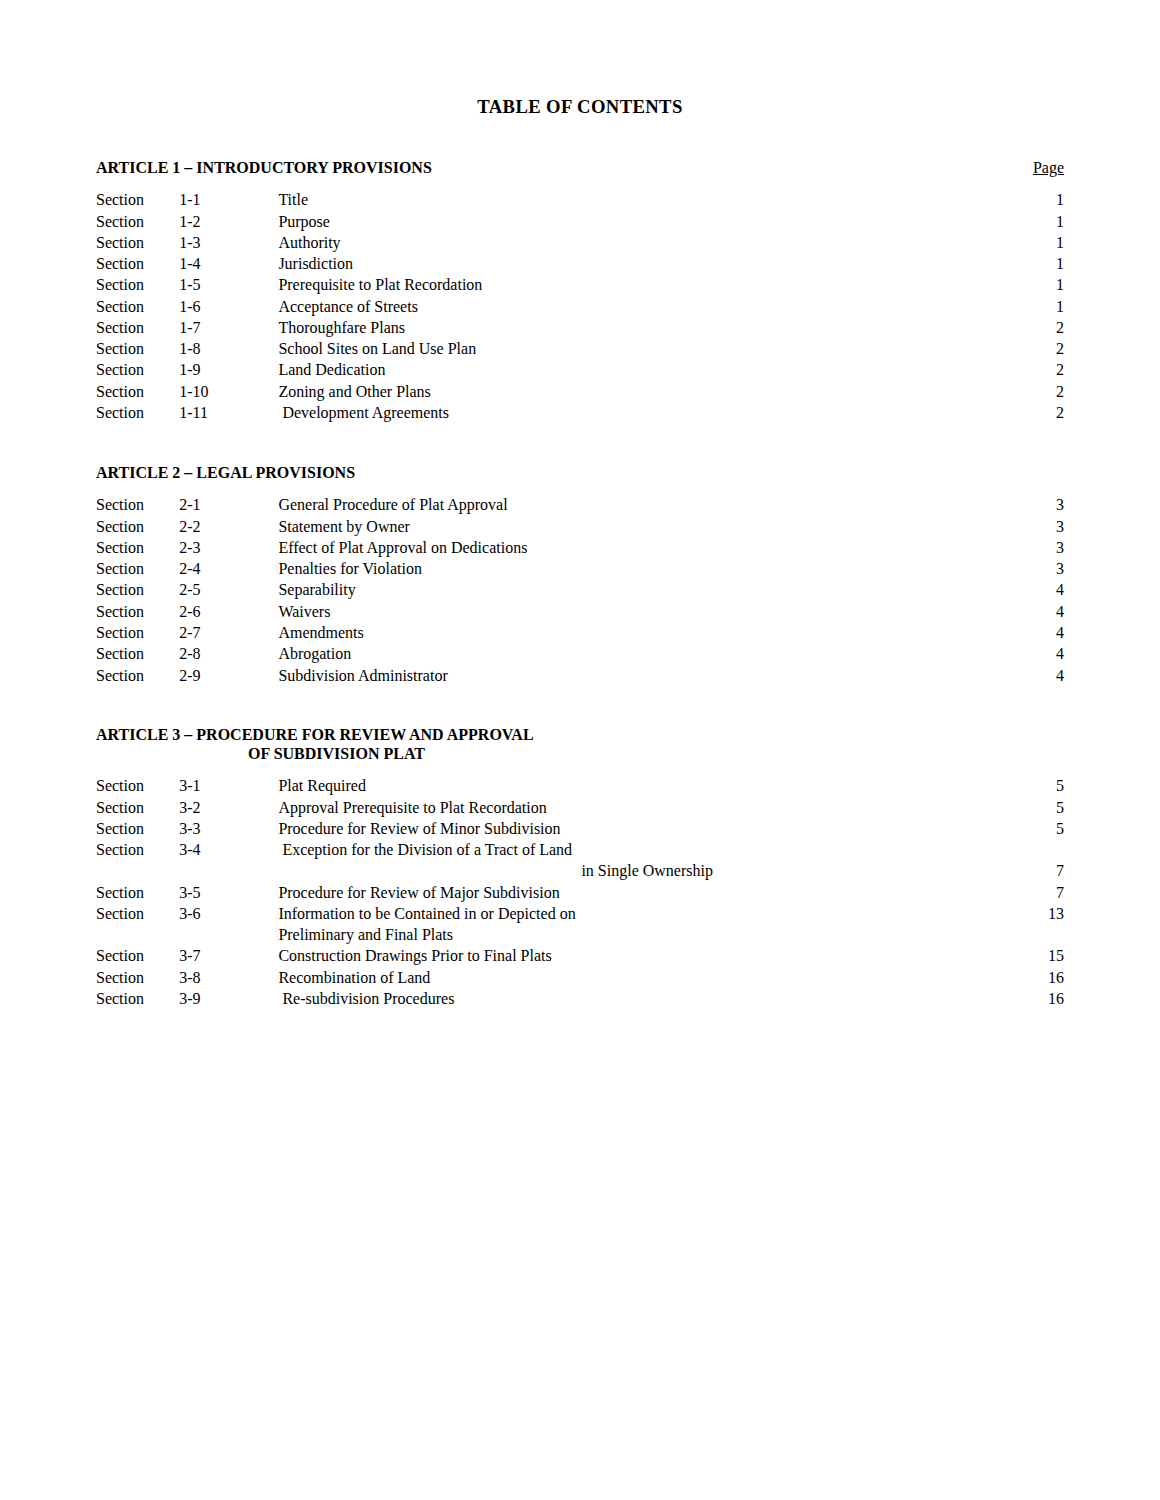TABLE OF CONTENTS
ARTICLE 1 – INTRODUCTORY PROVISIONS Page
| Section | 1-1 | Title | 1 |
| Section | 1-2 | Purpose | 1 |
| Section | 1-3 | Authority | 1 |
| Section | 1-4 | Jurisdiction | 1 |
| Section | 1-5 | Prerequisite to Plat Recordation | 1 |
| Section | 1-6 | Acceptance of Streets | 1 |
| Section | 1-7 | Thoroughfare Plans | 2 |
| Section | 1-8 | School Sites on Land Use Plan | 2 |
| Section | 1-9 | Land Dedication | 2 |
| Section | 1-10 | Zoning and Other Plans | 2 |
| Section | 1-11 | Development Agreements | 2 |
ARTICLE 2 – LEGAL PROVISIONS
| Section | 2-1 | General Procedure of Plat Approval | 3 |
| Section | 2-2 | Statement by Owner | 3 |
| Section | 2-3 | Effect of Plat Approval on Dedications | 3 |
| Section | 2-4 | Penalties for Violation | 3 |
| Section | 2-5 | Separability | 4 |
| Section | 2-6 | Waivers | 4 |
| Section | 2-7 | Amendments | 4 |
| Section | 2-8 | Abrogation | 4 |
| Section | 2-9 | Subdivision Administrator | 4 |
ARTICLE 3 – PROCEDURE FOR REVIEW AND APPROVAL OF SUBDIVISION PLAT
| Section | 3-1 | Plat Required | 5 |
| Section | 3-2 | Approval Prerequisite to Plat Recordation | 5 |
| Section | 3-3 | Procedure for Review of Minor Subdivision | 5 |
| Section | 3-4 | Exception for the Division of a Tract of Land | |
| | | in Single Ownership | 7 |
| Section | 3-5 | Procedure for Review of Major Subdivision | 7 |
| Section | 3-6 | Information to be Contained in or Depicted on | 13 |
| | | Preliminary and Final Plats | |
| Section | 3-7 | Construction Drawings Prior to Final Plats | 15 |
| Section | 3-8 | Recombination of Land | 16 |
| Section | 3-9 | Re-subdivision Procedures | 16 |